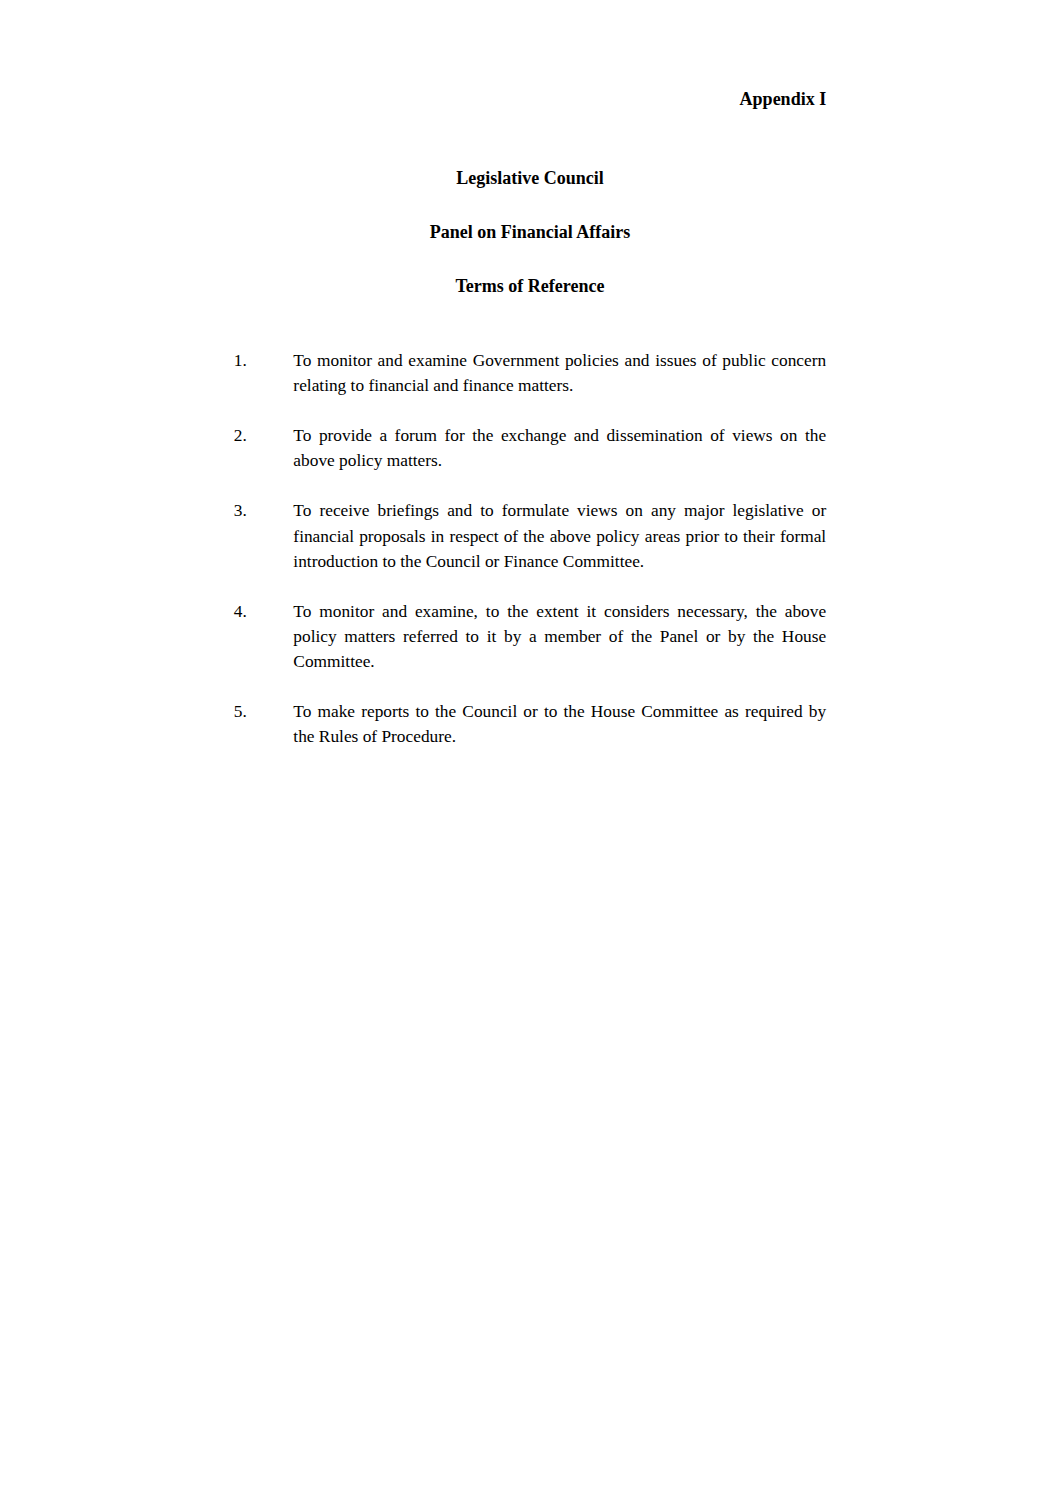Appendix I
Legislative Council
Panel on Financial Affairs
Terms of Reference
1. To monitor and examine Government policies and issues of public concern relating to financial and finance matters.
2. To provide a forum for the exchange and dissemination of views on the above policy matters.
3. To receive briefings and to formulate views on any major legislative or financial proposals in respect of the above policy areas prior to their formal introduction to the Council or Finance Committee.
4. To monitor and examine, to the extent it considers necessary, the above policy matters referred to it by a member of the Panel or by the House Committee.
5. To make reports to the Council or to the House Committee as required by the Rules of Procedure.